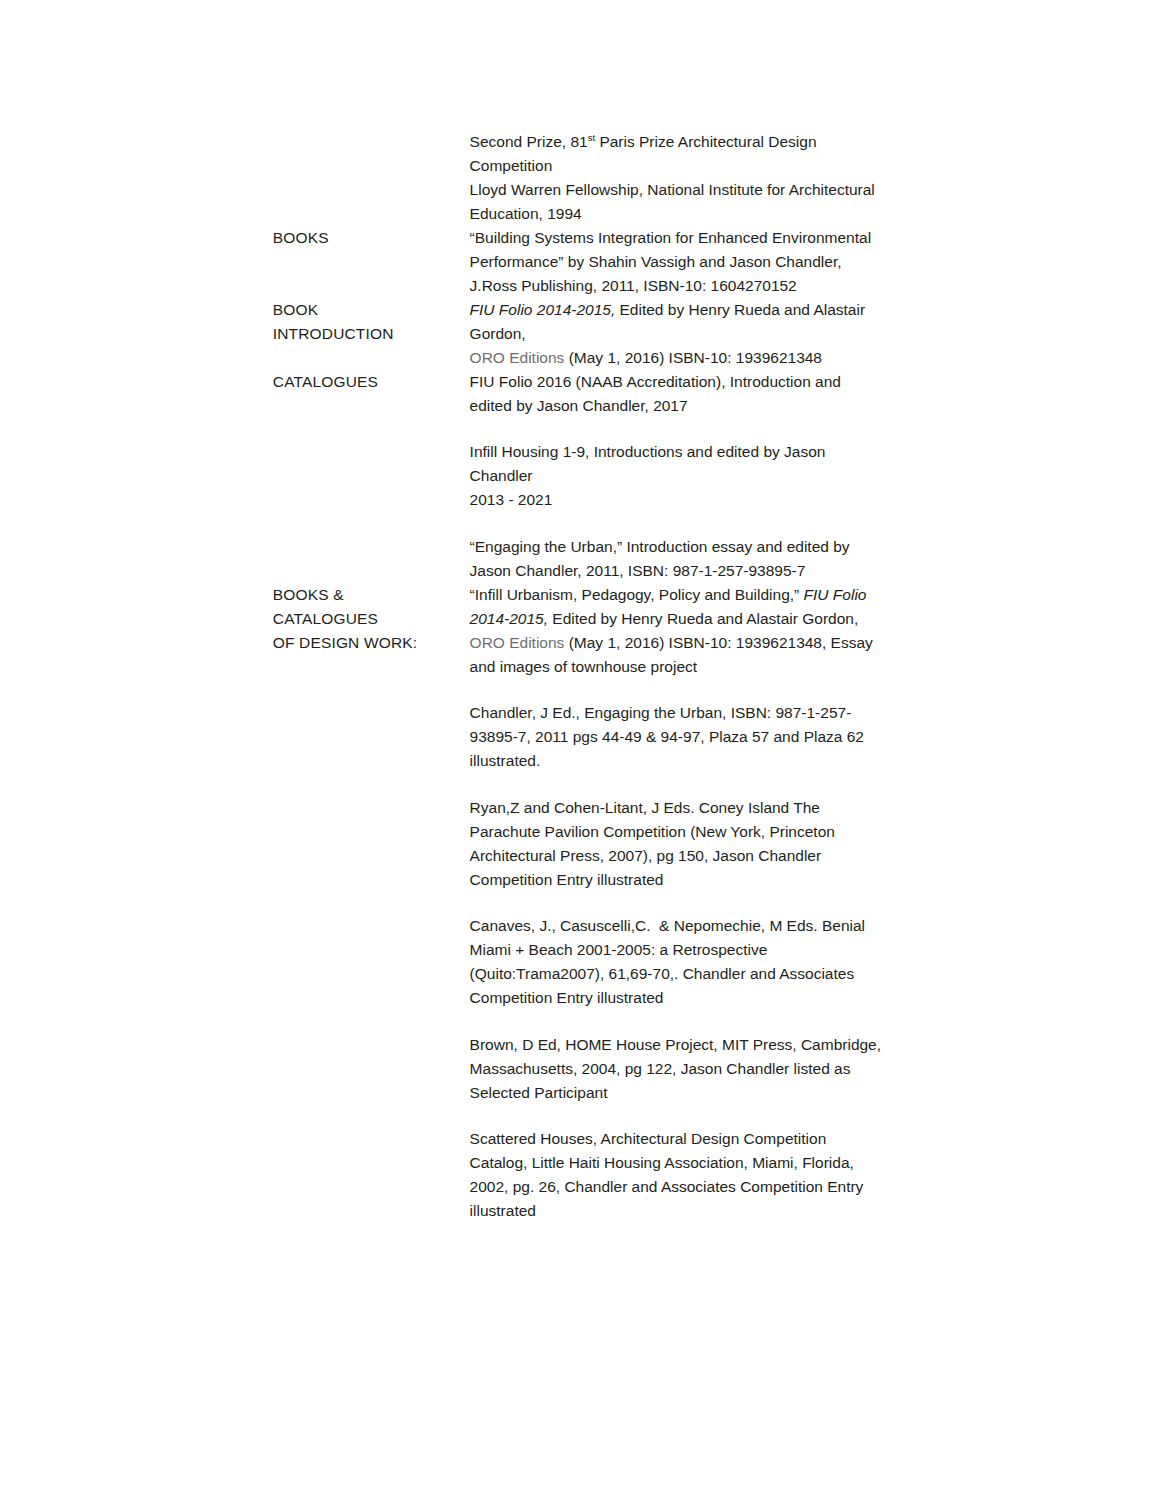| | Second Prize, 81 st Paris Prize Architectural Design Competition Lloyd Warren Fellowship, National Institute for Architectural Education, 1994 |
| BOOKS | “Building Systems Integration for Enhanced Environmental Performance” by Shahin Vassigh and Jason Chandler, J.Ross Publishing, 2011, ISBN-10: 1604270152 |
| BOOK INTRODUCTION | FIU Folio 2014-2015, Edited by Henry Rueda and Alastair Gordon, ORO Editions (May 1, 2016) ISBN-10: 1939621348 |
| CATALOGUES | FIU Folio 2016 (NAAB Accreditation), Introduction and edited by Jason Chandler, 2017 Infill Housing 1-9, Introductions and edited by Jason Chandler 2013 - 2021 “Engaging the Urban,” Introduction essay and edited by Jason Chandler, 2011, ISBN: 987-1-257-93895-7 |
| BOOKS & CATALOGUES OF DESIGN WORK: | “Infill Urbanism, Pedagogy, Policy and Building,” FIU Folio 2014-2015, Edited by Henry Rueda and Alastair Gordon, ORO Editions (May 1, 2016) ISBN-10: 1939621348, Essay and images of townhouse project Chandler, J Ed., Engaging the Urban, ISBN: 987-1-257-93895-7, 2011 pgs 44-49 & 94-97, Plaza 57 and Plaza 62 illustrated. Ryan,Z and Cohen-Litant, J Eds. Coney Island The Parachute Pavilion Competition (New York, Princeton Architectural Press, 2007), pg 150, Jason Chandler Competition Entry illustrated Canaves, J., Casuscelli,C. & Nepomechie, M Eds. Benial Miami + Beach 2001-2005: a Retrospective (Quito:Trama2007), 61,69-70,. Chandler and Associates Competition Entry illustrated Brown, D Ed, HOME House Project, MIT Press, Cambridge, Massachusetts, 2004, pg 122, Jason Chandler listed as Selected Participant Scattered Houses, Architectural Design Competition Catalog, Little Haiti Housing Association, Miami, Florida, 2002, pg. 26, Chandler and Associates Competition Entry illustrated |